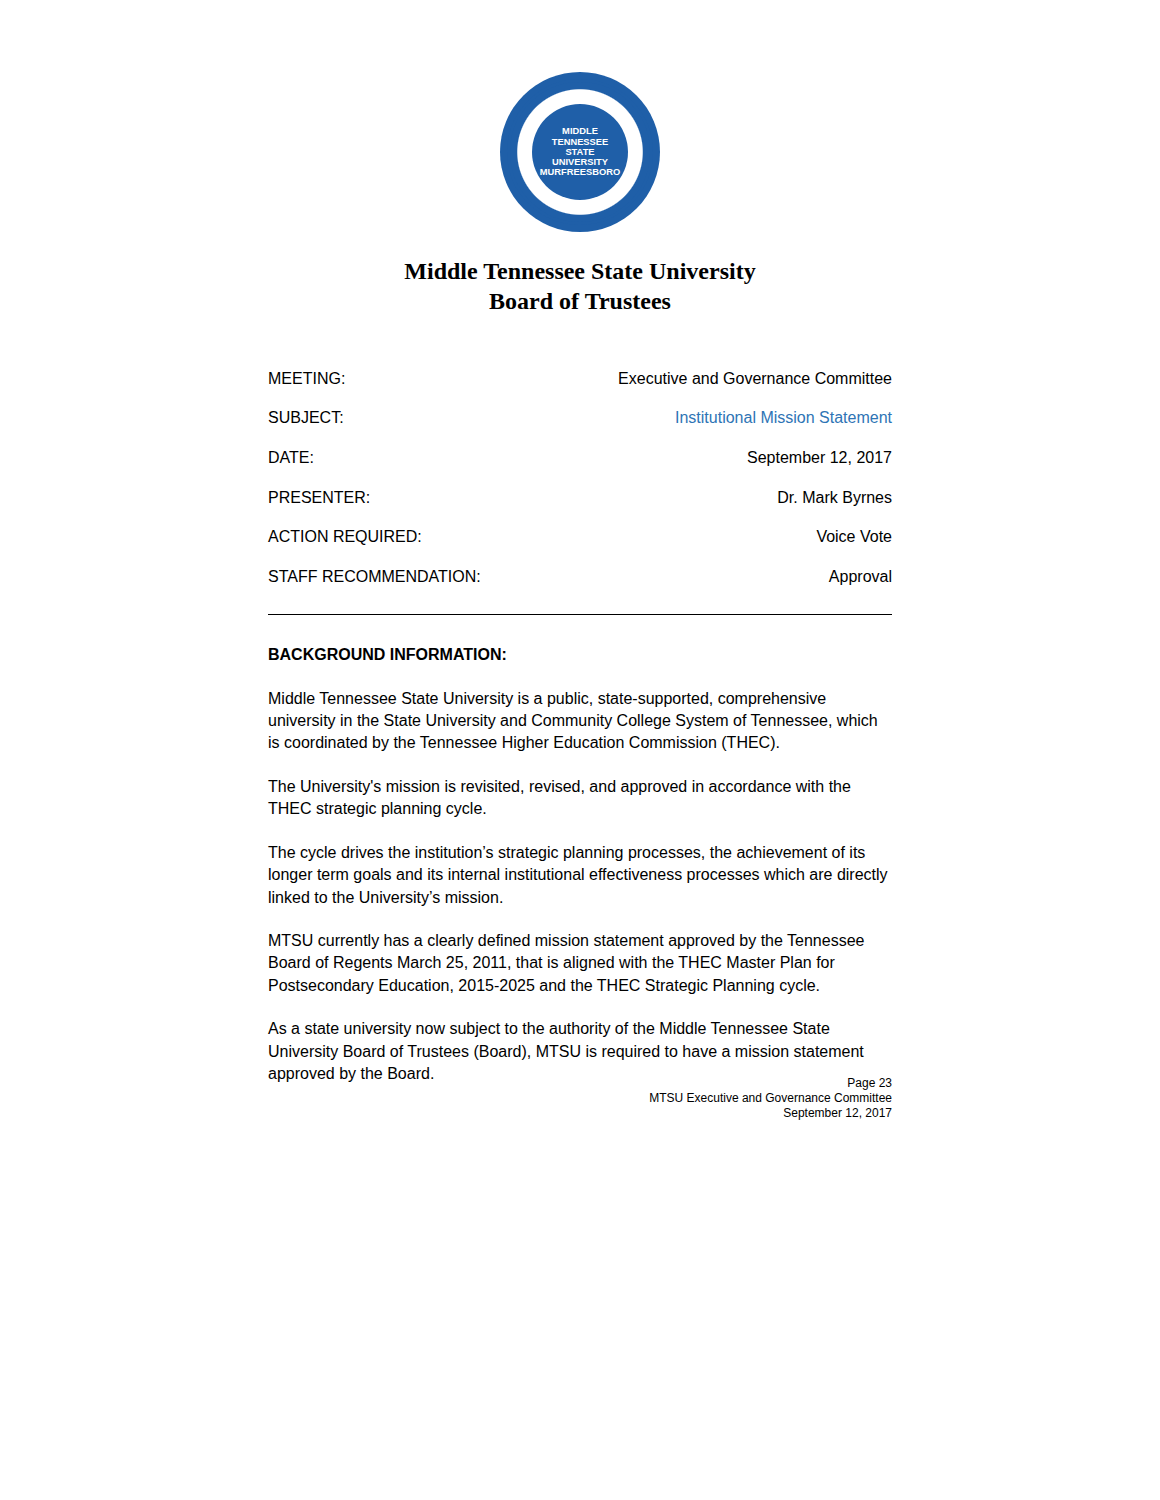MIDDLE TENNESSEE STATE UNIVERSITY
MURFREESBORO
Middle Tennessee State University
Board of Trustees
| MEETING: | Executive and Governance Committee |
| SUBJECT: | Institutional Mission Statement |
| DATE: | September 12, 2017 |
| PRESENTER: | Dr. Mark Byrnes |
| ACTION REQUIRED: | Voice Vote |
| STAFF RECOMMENDATION: | Approval |
BACKGROUND INFORMATION:
Middle Tennessee State University is a public, state-supported, comprehensive university in the State University and Community College System of Tennessee, which is coordinated by the Tennessee Higher Education Commission (THEC).
The University's mission is revisited, revised, and approved in accordance with the THEC strategic planning cycle.
The cycle drives the institution’s strategic planning processes, the achievement of its longer term goals and its internal institutional effectiveness processes which are directly linked to the University’s mission.
MTSU currently has a clearly defined mission statement approved by the Tennessee Board of Regents March 25, 2011, that is aligned with the THEC Master Plan for Postsecondary Education, 2015-2025 and the THEC Strategic Planning cycle.
As a state university now subject to the authority of the Middle Tennessee State University Board of Trustees (Board), MTSU is required to have a mission statement approved by the Board.
Page 23
MTSU Executive and Governance Committee
September 12, 2017